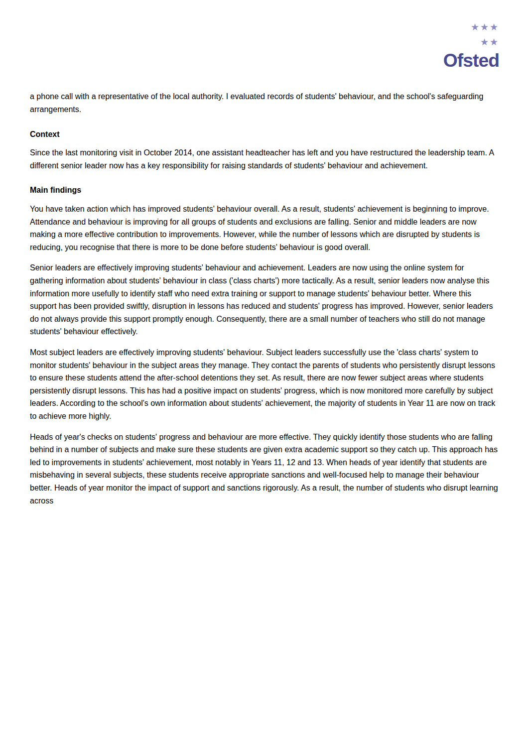★★★
★★ Ofsted
a phone call with a representative of the local authority. I evaluated records of students' behaviour, and the school's safeguarding arrangements.
Context
Since the last monitoring visit in October 2014, one assistant headteacher has left and you have restructured the leadership team. A different senior leader now has a key responsibility for raising standards of students' behaviour and achievement.
Main findings
You have taken action which has improved students' behaviour overall. As a result, students' achievement is beginning to improve. Attendance and behaviour is improving for all groups of students and exclusions are falling. Senior and middle leaders are now making a more effective contribution to improvements. However, while the number of lessons which are disrupted by students is reducing, you recognise that there is more to be done before students' behaviour is good overall.
Senior leaders are effectively improving students' behaviour and achievement. Leaders are now using the online system for gathering information about students' behaviour in class ('class charts') more tactically. As a result, senior leaders now analyse this information more usefully to identify staff who need extra training or support to manage students' behaviour better. Where this support has been provided swiftly, disruption in lessons has reduced and students' progress has improved. However, senior leaders do not always provide this support promptly enough. Consequently, there are a small number of teachers who still do not manage students' behaviour effectively.
Most subject leaders are effectively improving students' behaviour. Subject leaders successfully use the 'class charts' system to monitor students' behaviour in the subject areas they manage. They contact the parents of students who persistently disrupt lessons to ensure these students attend the after-school detentions they set. As result, there are now fewer subject areas where students persistently disrupt lessons. This has had a positive impact on students' progress, which is now monitored more carefully by subject leaders. According to the school's own information about students' achievement, the majority of students in Year 11 are now on track to achieve more highly.
Heads of year's checks on students' progress and behaviour are more effective. They quickly identify those students who are falling behind in a number of subjects and make sure these students are given extra academic support so they catch up. This approach has led to improvements in students' achievement, most notably in Years 11, 12 and 13. When heads of year identify that students are misbehaving in several subjects, these students receive appropriate sanctions and well-focused help to manage their behaviour better. Heads of year monitor the impact of support and sanctions rigorously. As a result, the number of students who disrupt learning across